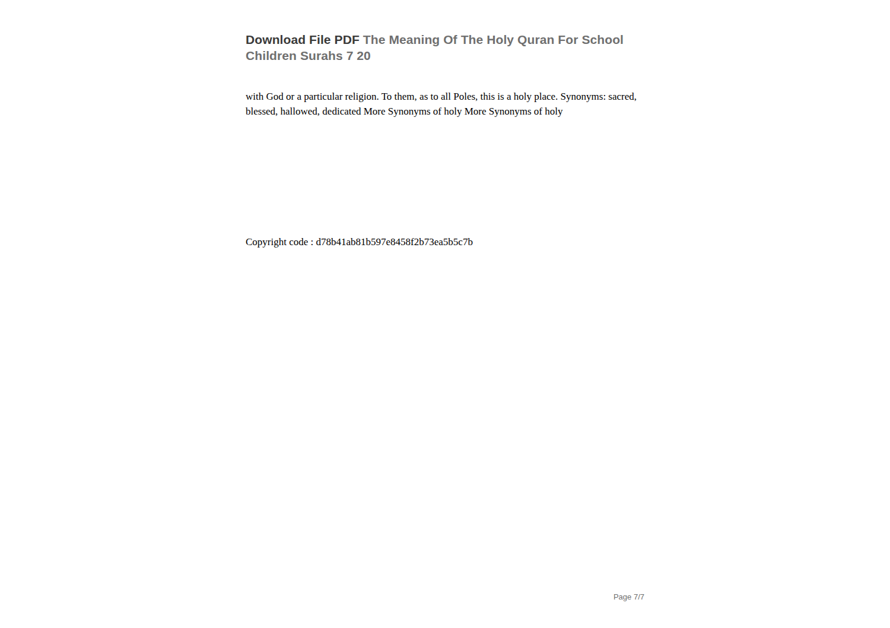Download File PDF The Meaning Of The Holy Quran For School Children Surahs 7 20
with God or a particular religion. To them, as to all Poles, this is a holy place. Synonyms: sacred, blessed, hallowed, dedicated More Synonyms of holy More Synonyms of holy
Copyright code : d78b41ab81b597e8458f2b73ea5b5c7b
Page 7/7